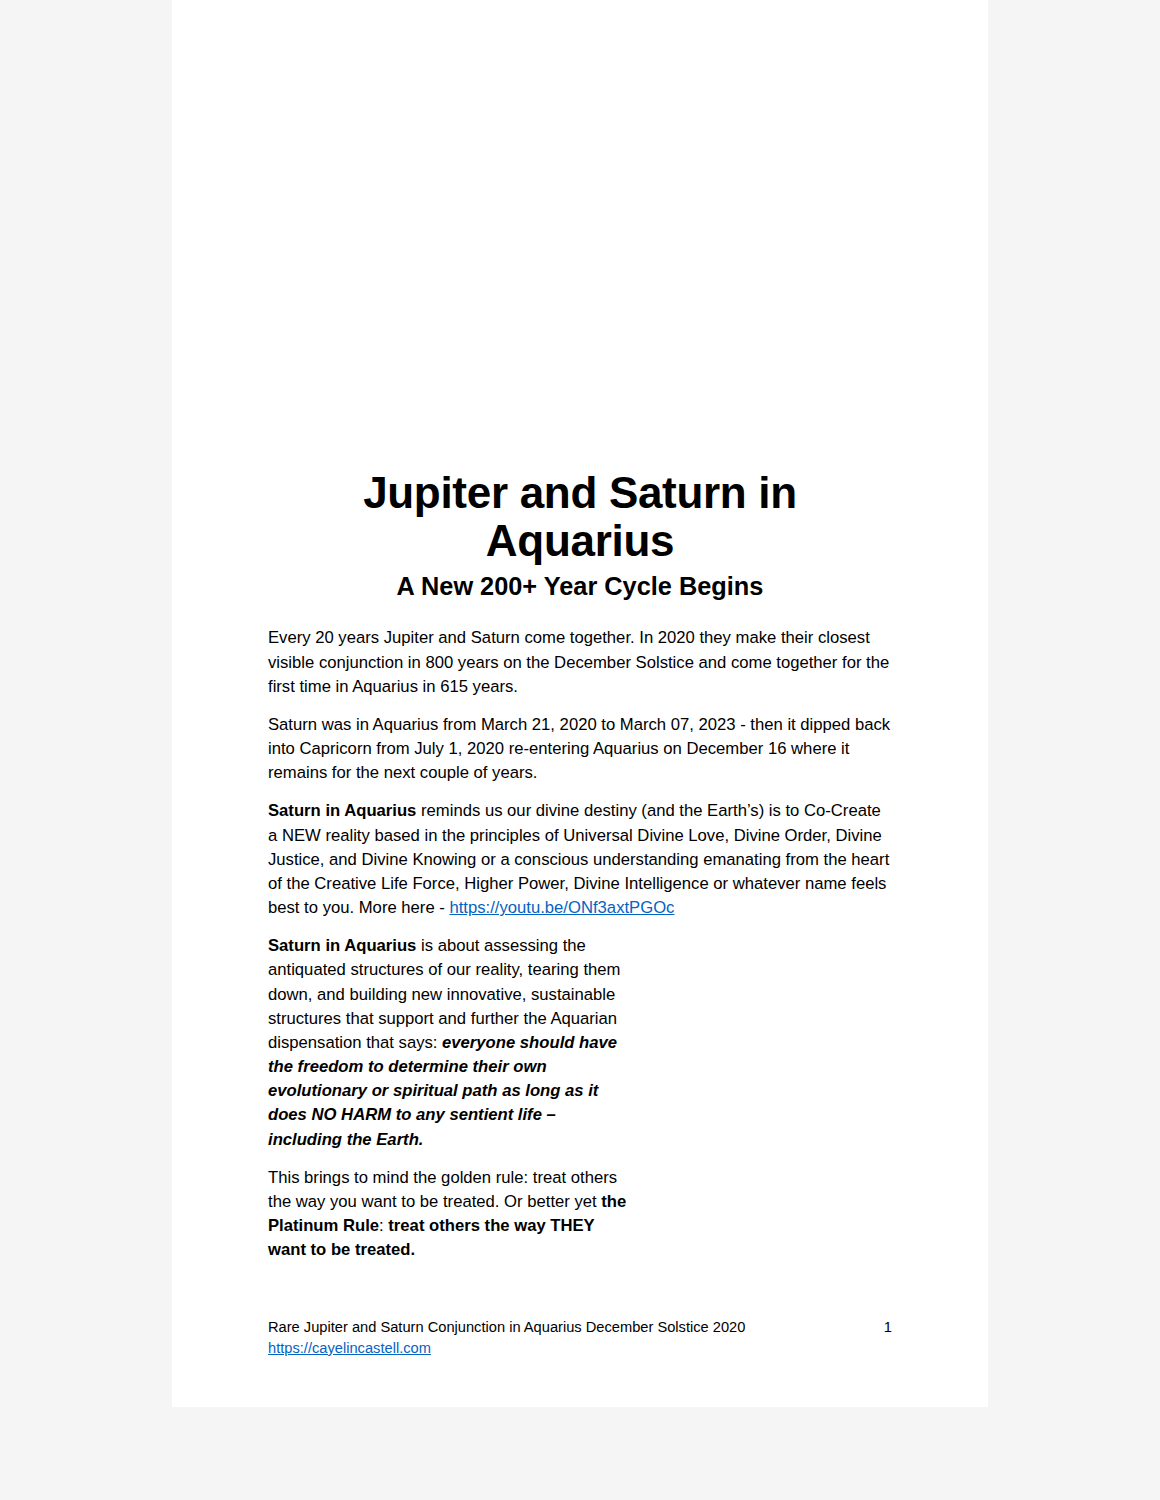Jupiter and Saturn in Aquarius
A New 200+ Year Cycle Begins
Every 20 years Jupiter and Saturn come together. In 2020 they make their closest visible conjunction in 800 years on the December Solstice and come together for the first time in Aquarius in 615 years.
Saturn was in Aquarius from March 21, 2020 to March 07, 2023 - then it dipped back into Capricorn from July 1, 2020 re-entering Aquarius on December 16 where it remains for the next couple of years.
Saturn in Aquarius reminds us our divine destiny (and the Earth’s) is to Co-Create a NEW reality based in the principles of Universal Divine Love, Divine Order, Divine Justice, and Divine Knowing or a conscious understanding emanating from the heart of the Creative Life Force, Higher Power, Divine Intelligence or whatever name feels best to you. More here - https://youtu.be/ONf3axtPGOc
Saturn in Aquarius is about assessing the antiquated structures of our reality, tearing them down, and building new innovative, sustainable structures that support and further the Aquarian dispensation that says: everyone should have the freedom to determine their own evolutionary or spiritual path as long as it does NO HARM to any sentient life – including the Earth.
This brings to mind the golden rule: treat others the way you want to be treated. Or better yet the Platinum Rule: treat others the way THEY want to be treated.
Rare Jupiter and Saturn Conjunction in Aquarius December Solstice 2020 https://cayelincastell.com
1